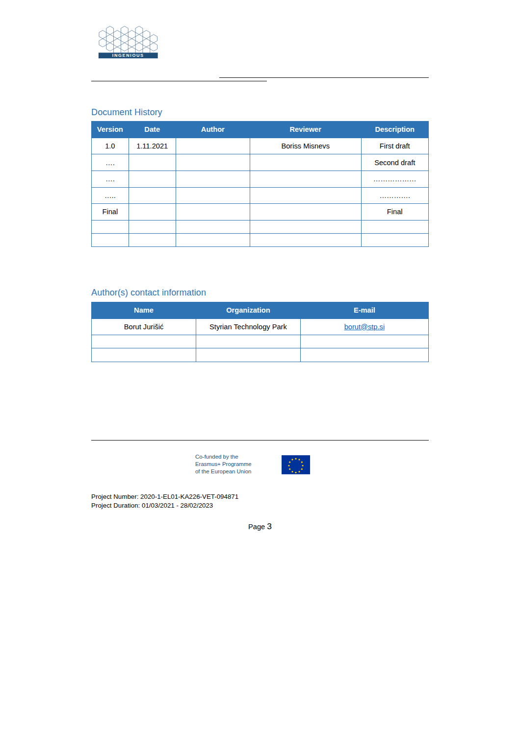Document History
| Version | Date | Author | Reviewer | Description |
| --- | --- | --- | --- | --- |
| 1.0 | 1.11.2021 | | Boriss Misnevs | First draft |
| …. | | | | Second draft |
| …. | | | | ……………… |
| ….. | | | | …………. |
| Final | | | | Final |
Author(s) contact information
| Name | Organization | E-mail |
| --- | --- | --- |
| Borut Jurišić | Styrian Technology Park | borut@stp.si |
Project Number: 2020-1-EL01-KA226-VET-094871
Project Duration: 01/03/2021 - 28/02/2023
Page 3